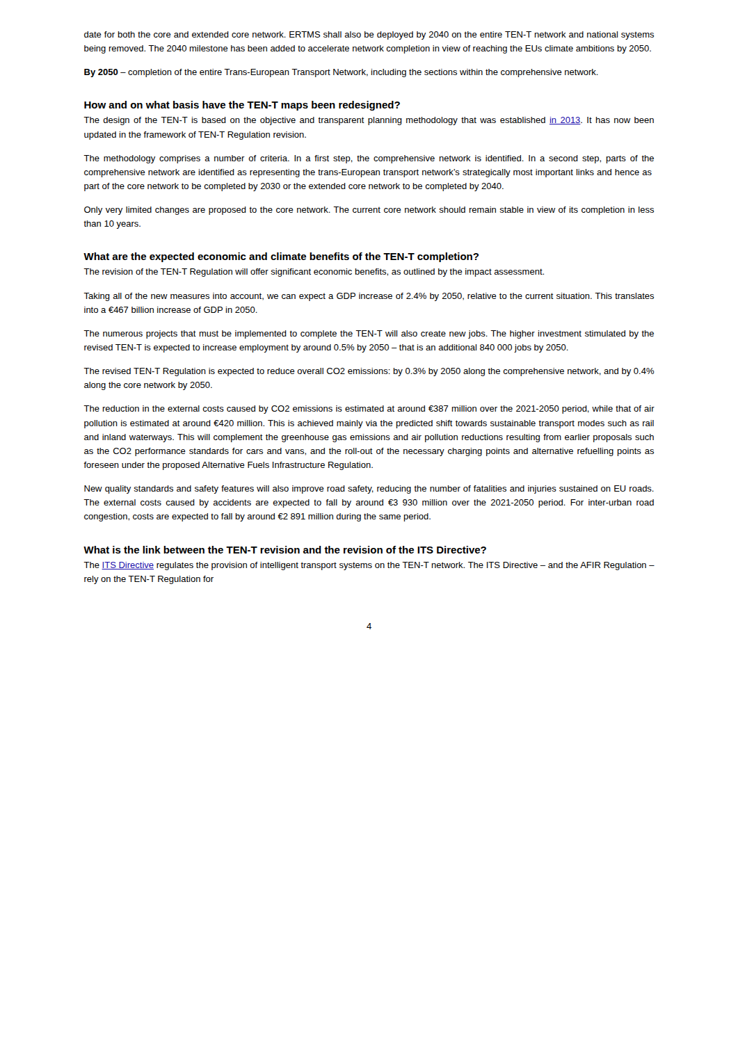date for both the core and extended core network. ERTMS shall also be deployed by 2040 on the entire TEN-T network and national systems being removed. The 2040 milestone has been added to accelerate network completion in view of reaching the EUs climate ambitions by 2050.
By 2050 – completion of the entire Trans-European Transport Network, including the sections within the comprehensive network.
How and on what basis have the TEN-T maps been redesigned?
The design of the TEN-T is based on the objective and transparent planning methodology that was established in 2013. It has now been updated in the framework of TEN-T Regulation revision.
The methodology comprises a number of criteria. In a first step, the comprehensive network is identified. In a second step, parts of the comprehensive network are identified as representing the trans-European transport network’s strategically most important links and hence as part of the core network to be completed by 2030 or the extended core network to be completed by 2040.
Only very limited changes are proposed to the core network. The current core network should remain stable in view of its completion in less than 10 years.
What are the expected economic and climate benefits of the TEN-T completion?
The revision of the TEN-T Regulation will offer significant economic benefits, as outlined by the impact assessment.
Taking all of the new measures into account, we can expect a GDP increase of 2.4% by 2050, relative to the current situation. This translates into a €467 billion increase of GDP in 2050.
The numerous projects that must be implemented to complete the TEN-T will also create new jobs. The higher investment stimulated by the revised TEN-T is expected to increase employment by around 0.5% by 2050 – that is an additional 840 000 jobs by 2050.
The revised TEN-T Regulation is expected to reduce overall CO2 emissions: by 0.3% by 2050 along the comprehensive network, and by 0.4% along the core network by 2050.
The reduction in the external costs caused by CO2 emissions is estimated at around €387 million over the 2021-2050 period, while that of air pollution is estimated at around €420 million. This is achieved mainly via the predicted shift towards sustainable transport modes such as rail and inland waterways. This will complement the greenhouse gas emissions and air pollution reductions resulting from earlier proposals such as the CO2 performance standards for cars and vans, and the roll-out of the necessary charging points and alternative refuelling points as foreseen under the proposed Alternative Fuels Infrastructure Regulation.
New quality standards and safety features will also improve road safety, reducing the number of fatalities and injuries sustained on EU roads. The external costs caused by accidents are expected to fall by around €3 930 million over the 2021-2050 period. For inter-urban road congestion, costs are expected to fall by around €2 891 million during the same period.
What is the link between the TEN-T revision and the revision of the ITS Directive?
The ITS Directive regulates the provision of intelligent transport systems on the TEN-T network. The ITS Directive – and the AFIR Regulation – rely on the TEN-T Regulation for
4